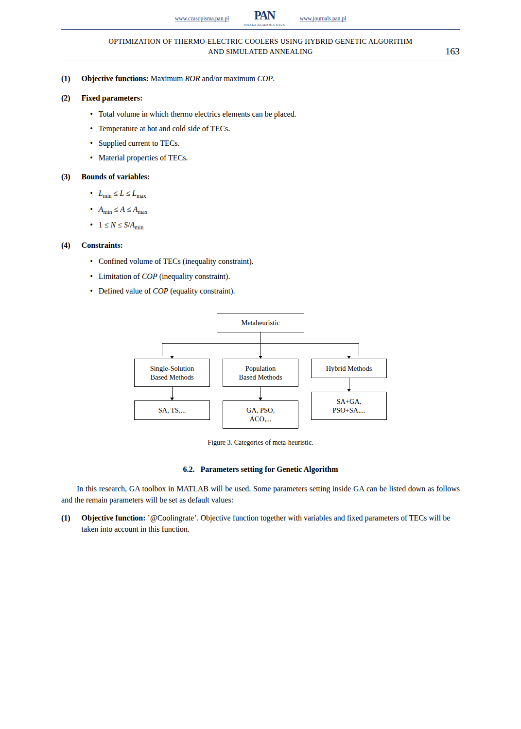www.czasopisma.pan.pl PAN
POLSKA AKADEMIA NAUK www.journals.pan.pl
OPTIMIZATION OF THERMO-ELECTRIC COOLERS USING HYBRID GENETIC ALGORITHM
AND SIMULATED ANNEALING 163
(1) Objective functions: Maximum ROR and/or maximum COP.
(2) Fixed parameters:
Total volume in which thermo electrics elements can be placed.
Temperature at hot and cold side of TECs.
Supplied current to TECs.
Material properties of TECs.
(3) Bounds of variables:
Lmin ≤ L ≤ Lmax
Amin ≤ A ≤ Amax
1 ≤ N ≤ S/Amin
(4) Constraints:
Confined volume of TECs (inequality constraint).
Limitation of COP (inequality constraint).
Defined value of COP (equality constraint).
Metaheuristic
Single-Solution
Based Methods
SA, TS,...
Population
Based Methods
GA, PSO,
ACO,...
Hybrid Methods
SA+GA,
PSO+SA,...
Figure 3. Categories of meta-heuristic.
6.2. Parameters setting for Genetic Algorithm
In this research, GA toolbox in MATLAB will be used. Some parameters setting inside GA can be listed down as follows and the remain parameters will be set as default values:
(1) Objective function: ’@Coolingrate’. Objective function together with variables and fixed parameters of TECs will be taken into account in this function.